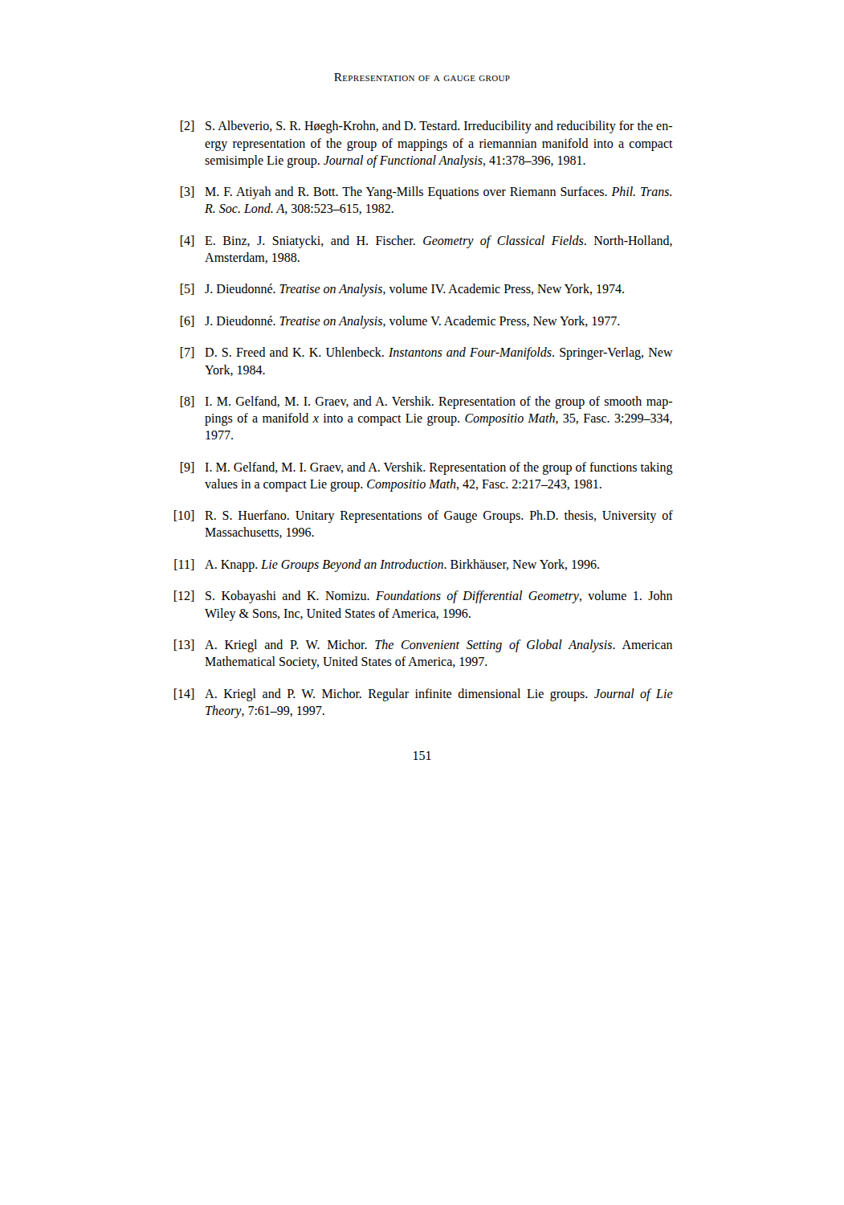Representation of a gauge group
[2] S. Albeverio, S. R. Høegh-Krohn, and D. Testard. Irreducibility and reducibility for the energy representation of the group of mappings of a riemannian manifold into a compact semisimple Lie group. Journal of Functional Analysis, 41:378–396, 1981.
[3] M. F. Atiyah and R. Bott. The Yang-Mills Equations over Riemann Surfaces. Phil. Trans. R. Soc. Lond. A, 308:523–615, 1982.
[4] E. Binz, J. Sniatycki, and H. Fischer. Geometry of Classical Fields. North-Holland, Amsterdam, 1988.
[5] J. Dieudonné. Treatise on Analysis, volume IV. Academic Press, New York, 1974.
[6] J. Dieudonné. Treatise on Analysis, volume V. Academic Press, New York, 1977.
[7] D. S. Freed and K. K. Uhlenbeck. Instantons and Four-Manifolds. Springer-Verlag, New York, 1984.
[8] I. M. Gelfand, M. I. Graev, and A. Vershik. Representation of the group of smooth mappings of a manifold x into a compact Lie group. Compositio Math, 35, Fasc. 3:299–334, 1977.
[9] I. M. Gelfand, M. I. Graev, and A. Vershik. Representation of the group of functions taking values in a compact Lie group. Compositio Math, 42, Fasc. 2:217–243, 1981.
[10] R. S. Huerfano. Unitary Representations of Gauge Groups. Ph.D. thesis, University of Massachusetts, 1996.
[11] A. Knapp. Lie Groups Beyond an Introduction. Birkhäuser, New York, 1996.
[12] S. Kobayashi and K. Nomizu. Foundations of Differential Geometry, volume 1. John Wiley & Sons, Inc, United States of America, 1996.
[13] A. Kriegl and P. W. Michor. The Convenient Setting of Global Analysis. American Mathematical Society, United States of America, 1997.
[14] A. Kriegl and P. W. Michor. Regular infinite dimensional Lie groups. Journal of Lie Theory, 7:61–99, 1997.
151